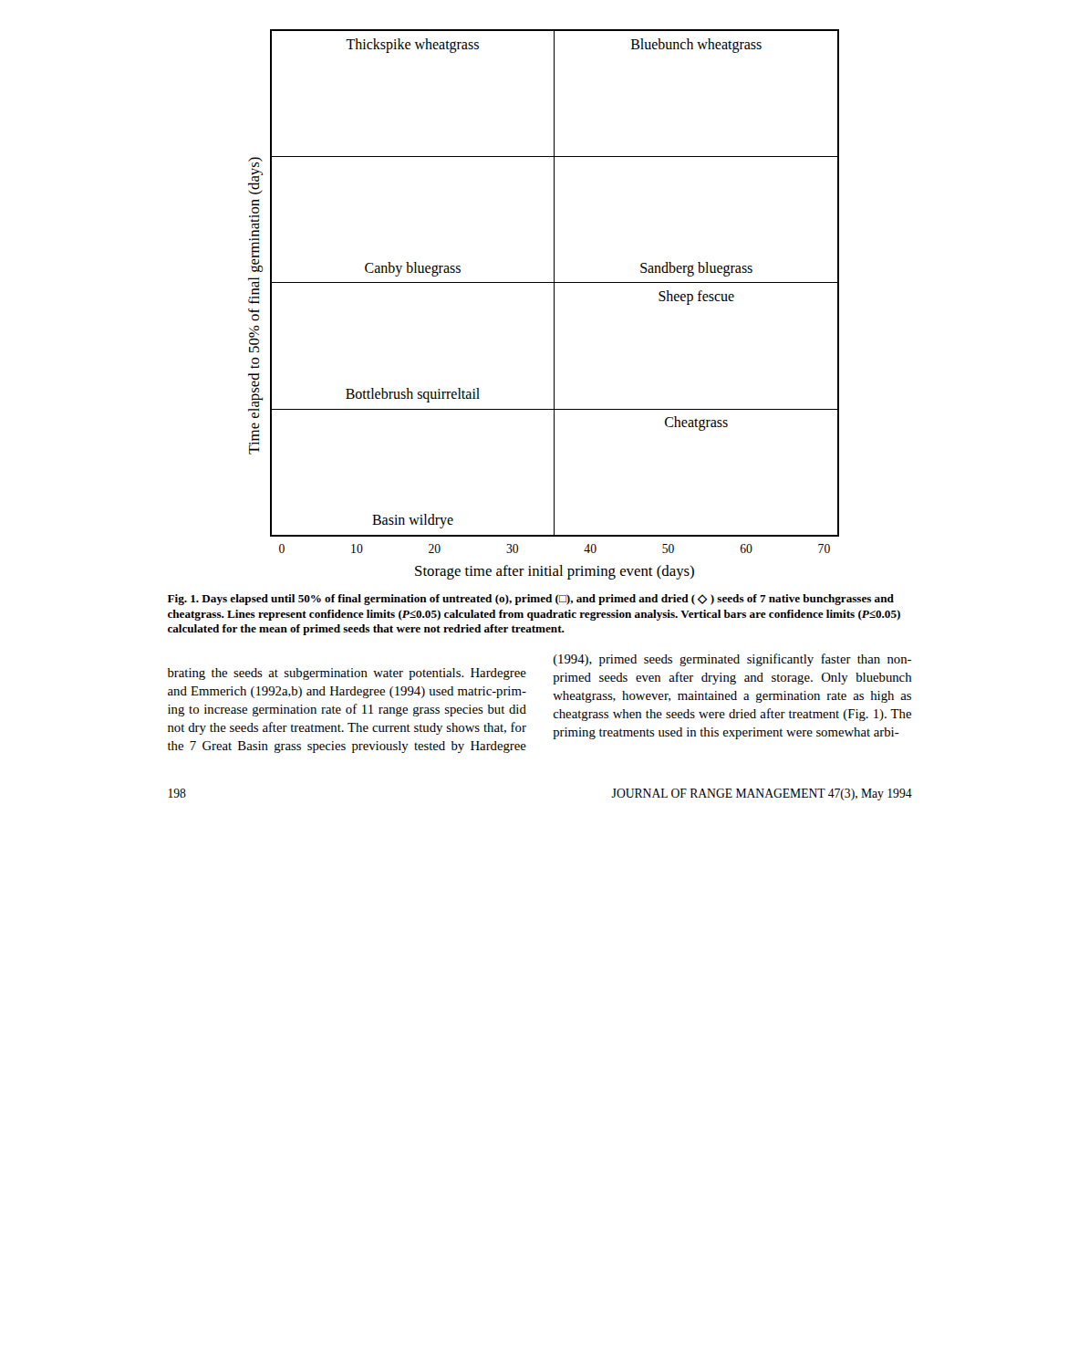| Time elapsed to 50% of final germination (days) | / Thickspike wheatgrass Y axis ticks: 0, 2, 4, 6, 8, 10, 12, 14. Untreated seeds near 8 days; primed and dried seeds near 5 days. / Bluebunch wheatgrass Untreated seeds rising from about 7 to 8 days; primed and dried near 4 days. / / Canby bluegrass Untreated near 10 days with one outlier at 12; primed and dried rising from 6 to 9 days. / Sandberg bluegrass Untreated near 10 to 11 days with outlier at 13.5; primed and dried rising from 6 to 9 days. / / Bottlebrush squirreltail Untreated declining from 12 to 10 days; primed and dried near 5 to 7 days. / Sheep fescue Untreated rising from 7.5 to 8.5 days; primed and dried rising from 4.5 to 7 days. / / Basin wildrye Untreated near 13 to 15 days; primed and dried near 12 to 13 days, declining to 10. / Cheatgrass All treatments flat near 4 days across storage times. / 0 10 20 30 40 50 60 70 Storage time after initial priming event (days) |
Fig. 1. Days elapsed until 50% of final germination of untreated (o), primed (□), and primed and dried ( ◇ ) seeds of 7 native bunchgrasses and cheatgrass. Lines represent confidence limits (P≤0.05) calculated from quadratic regression analysis. Vertical bars are confidence limits (P≤0.05) calculated for the mean of primed seeds that were not redried after treatment.
brating the seeds at subgermination water potentials. Hardegree and Emmerich (1992a,b) and Hardegree (1994) used matric-priming to increase germination rate of 11 range grass species but did not dry the seeds after treatment. The current study shows that, for the 7 Great Basin grass species previously tested by Hardegree (1994), primed seeds germinated significantly faster than non-primed seeds even after drying and storage. Only bluebunch wheatgrass, however, maintained a germination rate as high as cheatgrass when the seeds were dried after treatment (Fig. 1). The priming treatments used in this experiment were somewhat arbi-
198 JOURNAL OF RANGE MANAGEMENT 47(3), May 1994